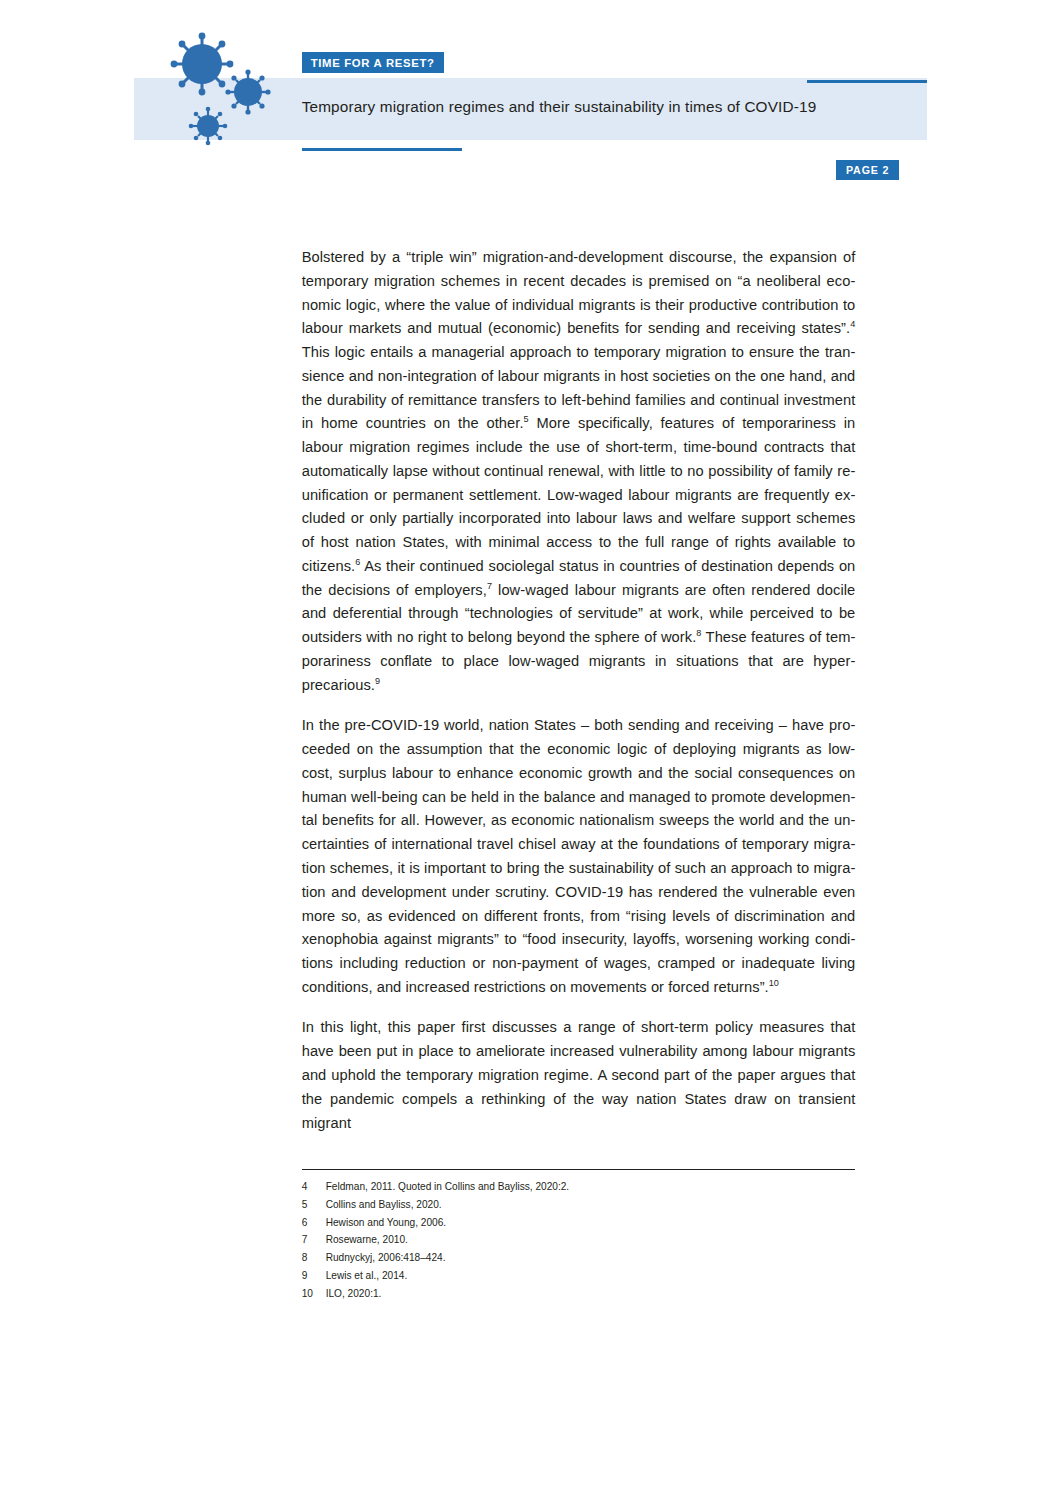TIME FOR A RESET?
Temporary migration regimes and their sustainability in times of COVID-19
PAGE 2
Bolstered by a “triple win” migration-and-development discourse, the expansion of temporary migration schemes in recent decades is premised on “a neoliberal economic logic, where the value of individual migrants is their productive contribution to labour markets and mutual (economic) benefits for sending and receiving states”.4 This logic entails a managerial approach to temporary migration to ensure the transience and non-integration of labour migrants in host societies on the one hand, and the durability of remittance transfers to left-behind families and continual investment in home countries on the other.5 More specifically, features of temporariness in labour migration regimes include the use of short-term, time-bound contracts that automatically lapse without continual renewal, with little to no possibility of family reunification or permanent settlement. Low-waged labour migrants are frequently excluded or only partially incorporated into labour laws and welfare support schemes of host nation States, with minimal access to the full range of rights available to citizens.6 As their continued sociolegal status in countries of destination depends on the decisions of employers,7 low-waged labour migrants are often rendered docile and deferential through “technologies of servitude” at work, while perceived to be outsiders with no right to belong beyond the sphere of work.8 These features of temporariness conflate to place low-waged migrants in situations that are hyper-precarious.9
In the pre-COVID-19 world, nation States – both sending and receiving – have proceeded on the assumption that the economic logic of deploying migrants as low-cost, surplus labour to enhance economic growth and the social consequences on human well-being can be held in the balance and managed to promote developmental benefits for all. However, as economic nationalism sweeps the world and the uncertainties of international travel chisel away at the foundations of temporary migration schemes, it is important to bring the sustainability of such an approach to migration and development under scrutiny. COVID-19 has rendered the vulnerable even more so, as evidenced on different fronts, from “rising levels of discrimination and xenophobia against migrants” to “food insecurity, layoffs, worsening working conditions including reduction or non-payment of wages, cramped or inadequate living conditions, and increased restrictions on movements or forced returns”.10
In this light, this paper first discusses a range of short-term policy measures that have been put in place to ameliorate increased vulnerability among labour migrants and uphold the temporary migration regime. A second part of the paper argues that the pandemic compels a rethinking of the way nation States draw on transient migrant
4 Feldman, 2011. Quoted in Collins and Bayliss, 2020:2.
5 Collins and Bayliss, 2020.
6 Hewison and Young, 2006.
7 Rosewarne, 2010.
8 Rudnyckyj, 2006:418–424.
9 Lewis et al., 2014.
10 ILO, 2020:1.